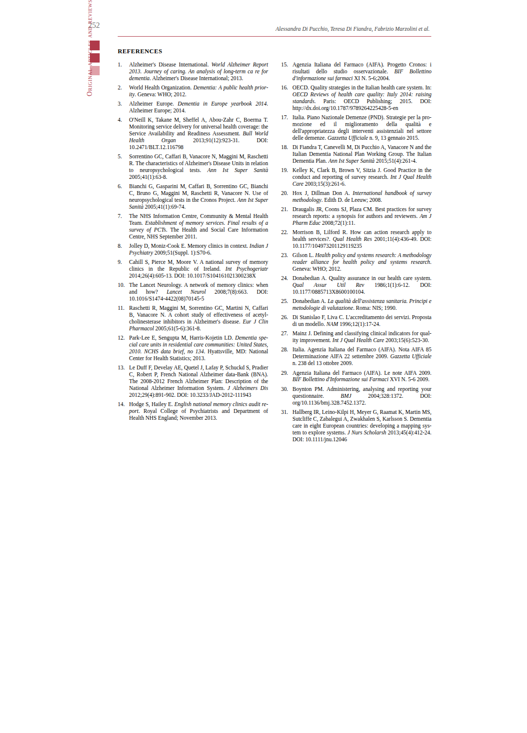252
Original articles and reviews
Alessandra Di Pucchio, Teresa Di Fiandra, Fabrizio Marzolini et al.
REFERENCES
Alzheimer's Disease International. World Alzheimer Report 2013. Journey of caring. An analysis of long-term ca re for dementia. Alzheimer's Disease International; 2013.
World Health Organization. Dementia: A public health priority. Geneva: WHO; 2012.
Alzheimer Europe. Dementia in Europe yearbook 2014. Alzheimer Europe; 2014.
O'Neill K, Takane M, Sheffel A, Abou-Zahr C, Boerma T. Monitoring service delivery for universal health coverage: the Service Availability and Readiness Assessment. Bull World Health Organ 2013;91(12):923-31. DOI: 10.2471/BLT.12.116798
Sorrentino GC, Caffari B, Vanacore N, Maggini M, Raschetti R. The characteristics of Alzheimer's Disease Units in relation to neuropsychological tests. Ann Ist Super Sanità 2005;41(1):63-8.
Bianchi G, Gasparini M, Caffari B, Sorrentino GC, Bianchi C, Bruno G, Maggini M, Raschetti R, Vanacore N. Use of neuropsychological tests in the Cronos Project. Ann Ist Super Sanità 2005;41(1):69-74.
The NHS Information Centre, Community & Mental Health Team. Establishment of memory services. Final results of a survey of PCTs. The Health and Social Care Information Centre, NHS September 2011.
Jolley D, Moniz-Cook E. Memory clinics in context. Indian J Psychiatry 2009;51(Suppl. 1):S70-6.
Cahill S, Pierce M, Moore V. A national survey of memory clinics in the Republic of Ireland. Int Psychogeriatr 2014;26(4):605-13. DOI: 10.1017/S104161021300238X
The Lancet Neurology. A network of memory clinics: when and how? Lancet Neurol 2008;7(8):663. DOI: 10.1016/S1474-4422(08)70145-5
Raschetti R, Maggini M, Sorrentino GC, Martini N, Caffari B, Vanacore N. A cohort study of effectiveness of acetylcholinesterase inhibitors in Alzheimer's disease. Eur J Clin Pharmacol 2005;61(5-6):361-8.
Park-Lee E, Sengupta M, Harris-Kojetin LD. Dementia special care units in residential care communities: United States, 2010. NCHS data brief, no 134. Hyattsville, MD: National Center for Health Statistics; 2013.
Le Duff F, Develay AE, Quetel J, Lafay P, Schuckd S, Pradier C, Robert P, French National Alzheimer data-Bank (BNA). The 2008-2012 French Alzheimer Plan: Description of the National Alzheimer Information System. J Alzheimers Dis 2012;29(4):891-902. DOI: 10.3233/JAD-2012-111943
Hodge S, Hailey E. English national memory clinics audit report. Royal College of Psychiatrists and Department of Health NHS England; November 2013.
Agenzia Italiana del Farmaco (AIFA). Progetto Cronos: i risultati dello studio osservazionale. BIF Bollettino d'informazione sui farmaci XI N. 5-6;2004.
OECD. Quality strategies in the Italian health care system. In: OECD Reviews of health care quality: Italy 2014: raising standards. Paris: OECD Publishing; 2015. DOI: http://dx.doi.org/10.1787/9789264225428-5-en
Italia. Piano Nazionale Demenze (PND). Strategie per la promozione ed il miglioramento della qualità e dell'appropriatezza degli interventi assistenziali nel settore delle demenze. Gazzetta Ufficiale n. 9, 13 gennaio 2015.
Di Fiandra T, Canevelli M, Di Pucchio A, Vanacore N and the Italian Dementia National Plan Working Group. The Italian Dementia Plan. Ann Ist Super Sanità 2015;51(4):261-4.
Kelley K, Clark B, Brown V, Sitzia J. Good Practice in the conduct and reporting of survey research. Int J Qual Health Care 2003;15(3):261-6.
Hox J, Dillman Don A. International handbook of survey methodology. Edith D. de Leeuw; 2008.
Draugalis JR, Coons SJ, Plaza CM. Best practices for survey research reports: a synopsis for authors and reviewers. Am J Pharm Educ 2008;72(1):11.
Morrison B, Lilford R. How can action research apply to health services?. Qual Health Res 2001;11(4):436-49. DOI: 10.1177/104973201129119235
Gilson L. Health policy and systems research: A methodology reader alliance for health policy and systems research. Geneva: WHO; 2012.
Donabedian A. Quality assurance in our health care system. Qual Assur Util Rev 1986;1(1):6-12. DOI: 10.1177/0885713X8600100104.
Donabedian A. La qualità dell'assistenza sanitaria. Principi e metodologie di valutazione. Roma: NIS; 1990.
Di Stanislao F, Liva C. L'accreditamento dei servizi. Proposta di un modello. NAM 1996;12(1):17-24.
Mainz J. Defining and classifying clinical indicators for quality improvement. Int J Qual Health Care 2003;15(6):523-30.
Italia. Agenzia Italiana del Farmaco (AIFA). Nota AIFA 85 Determinazione AIFA 22 settembre 2009. Gazzetta Ufficiale n. 238 del 13 ottobre 2009.
Agenzia Italiana del Farmaco (AIFA). Le note AIFA 2009. BIF Bollettino d'Informazione sui Farmaci XVI N. 5-6 2009.
Boynton PM. Administering, analysing and reporting your questionnaire. BMJ 2004;328:1372. DOI: org/10.1136/bmj.328.7452.1372.
Hallberg IR, Leino-Kilpi H, Meyer G, Raamat K, Martin MS, Sutcliffe C, Zabalegui A, Zwakhalen S, Karlsson S. Dementia care in eight European countries: developing a mapping system to explore systems. J Nurs Scholarsh 2013;45(4):412-24. DOI: 10.1111/jnu.12046